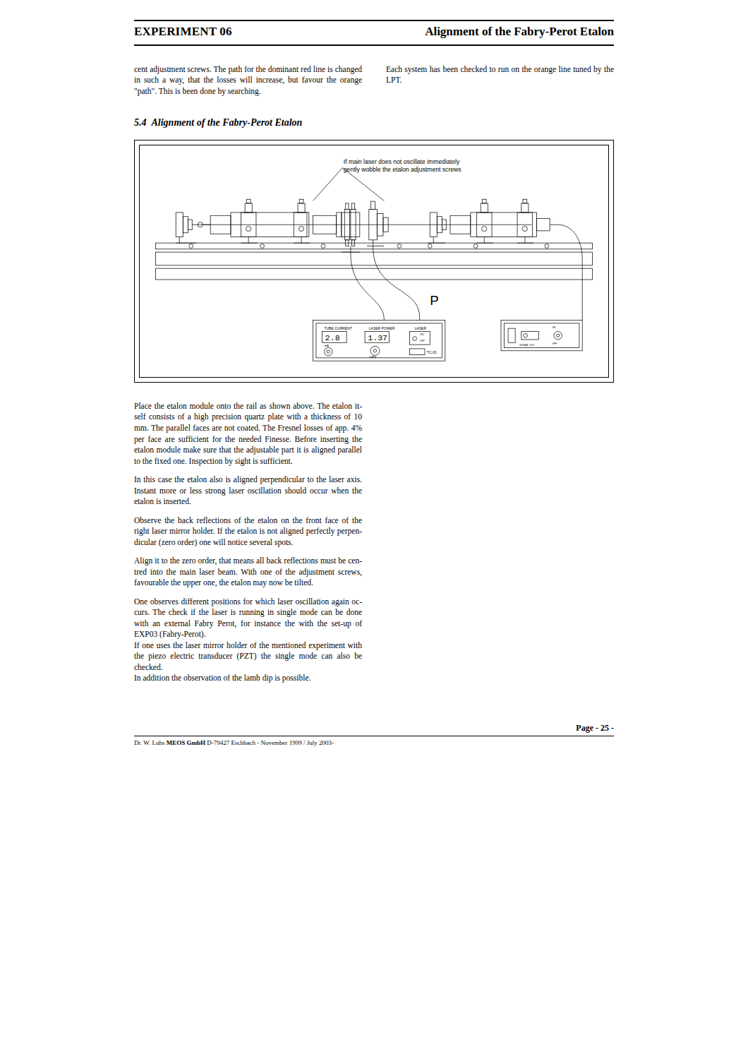EXPERIMENT 06 Alignment of the Fabry-Perot Etalon
cent adjustment screws. The path for the dominant red line is changed in such a way, that the losses will increase, but favour the orange "path". This is been done by searching.
Each system has been checked to run on the orange line tuned by the LPT.
5.4 Alignment of the Fabry-Perot Etalon
If main laser does not oscillate immediately gently wobble the etalon adjustment screws P TUBE CURRENT LASER POWER LASER 2.8 mA 1.37 GAIN ON OFF TC-01 ON OFF SIGNAL OUT
Place the etalon module onto the rail as shown above. The etalon itself consists of a high precision quartz plate with a thickness of 10 mm. The parallel faces are not coated. The Fresnel losses of app. 4% per face are sufficient for the needed Finesse. Before inserting the etalon module make sure that the adjustable part it is aligned parallel to the fixed one. Inspection by sight is sufficient.
In this case the etalon also is aligned perpendicular to the laser axis. Instant more or less strong laser oscillation should occur when the etalon is inserted.
Observe the back reflections of the etalon on the front face of the right laser mirror holder. If the etalon is not aligned perfectly perpendicular (zero order) one will notice several spots.
Align it to the zero order, that means all back reflections must be centred into the main laser beam. With one of the adjustment screws, favourable the upper one, the etalon may now be tilted.
One observes different positions for which laser oscillation again occurs. The check if the laser is running in single mode can be done with an external Fabry Perot, for instance the with the set-up of EXP03 (Fabry-Perot).
If one uses the laser mirror holder of the mentioned experiment with the piezo electric transducer (PZT) the single mode can also be checked.
In addition the observation of the lamb dip is possible.
Page - 25 -
Dr. W. Luhs MEOS GmbH D-79427 Eschbach - November 1999 / July 2003-